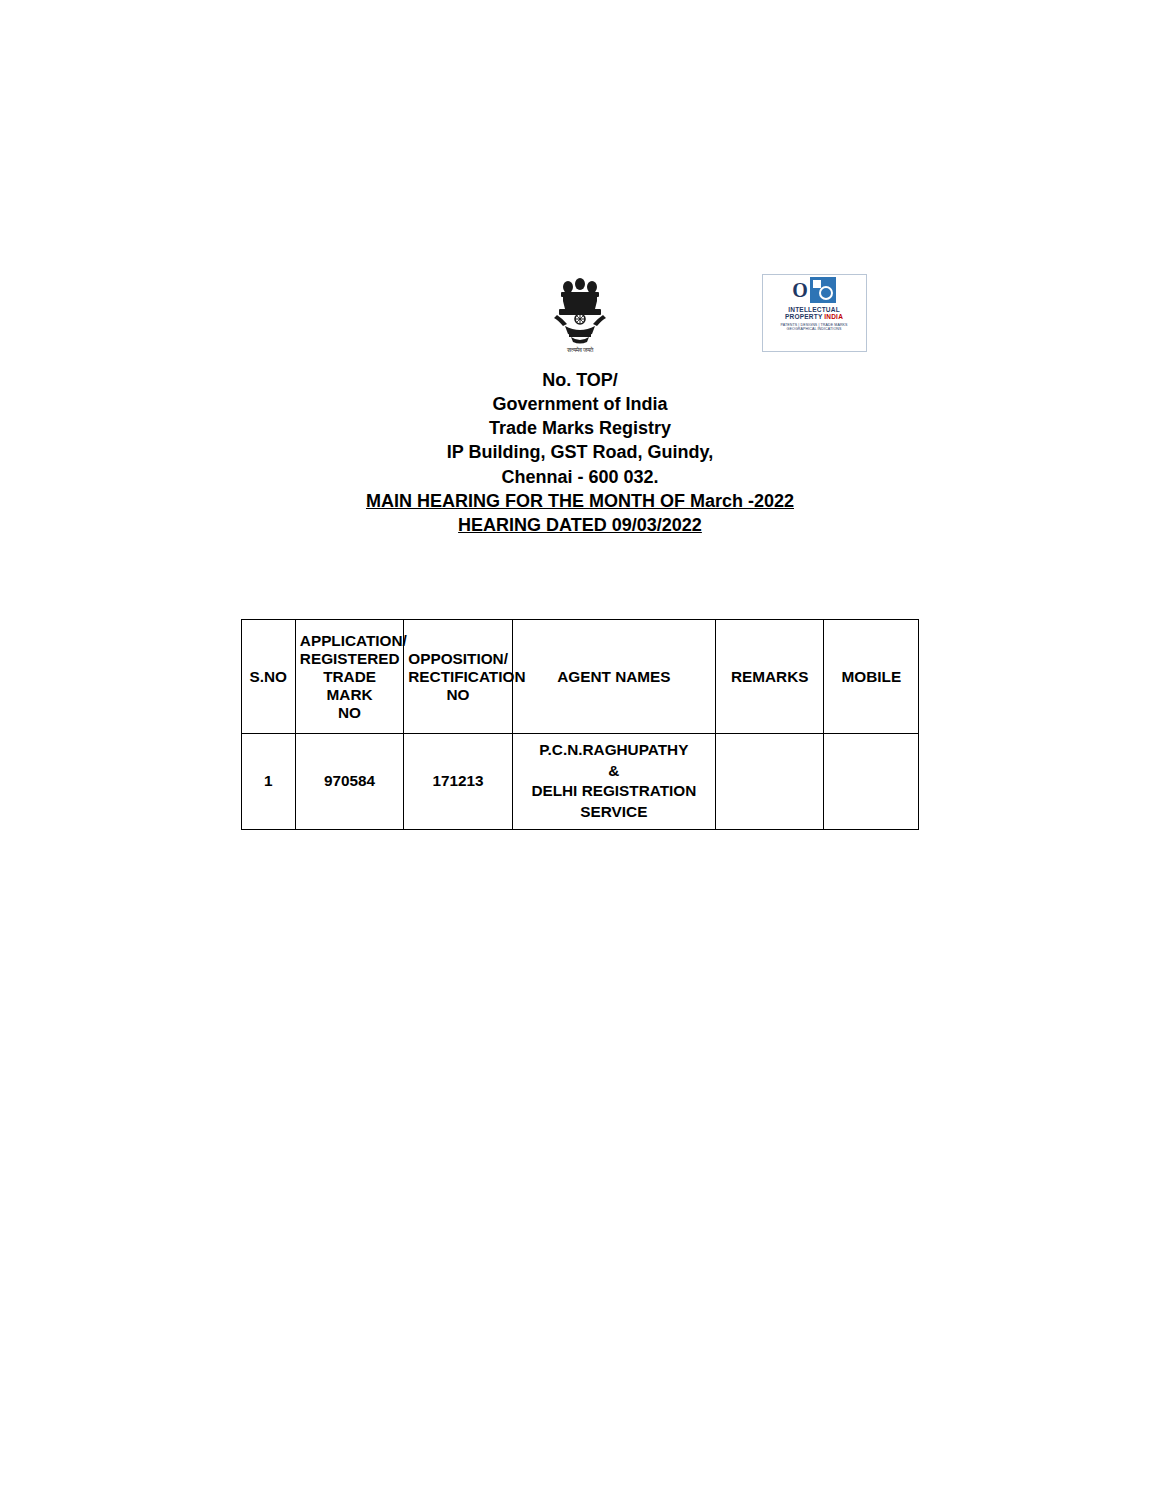सत्यमेव जयते
O
INTELLECTUAL
PROPERTY INDIA
PATENTS | DESIGNS | TRADE MARKS
GEOGRAPHICAL INDICATIONS
No. TOP/
Government of India
Trade Marks Registry
IP Building, GST Road, Guindy,
Chennai - 600 032.
MAIN HEARING FOR THE MONTH OF March -2022
HEARING DATED 09/03/2022
| S.NO | APPLICATION/ REGISTERED TRADE MARK NO | OPPOSITION/ RECTIFICATION NO | AGENT NAMES | REMARKS | MOBILE |
| --- | --- | --- | --- | --- | --- |
| 1 | 970584 | 171213 | P.C.N.RAGHUPATHY & DELHI REGISTRATION SERVICE | | |